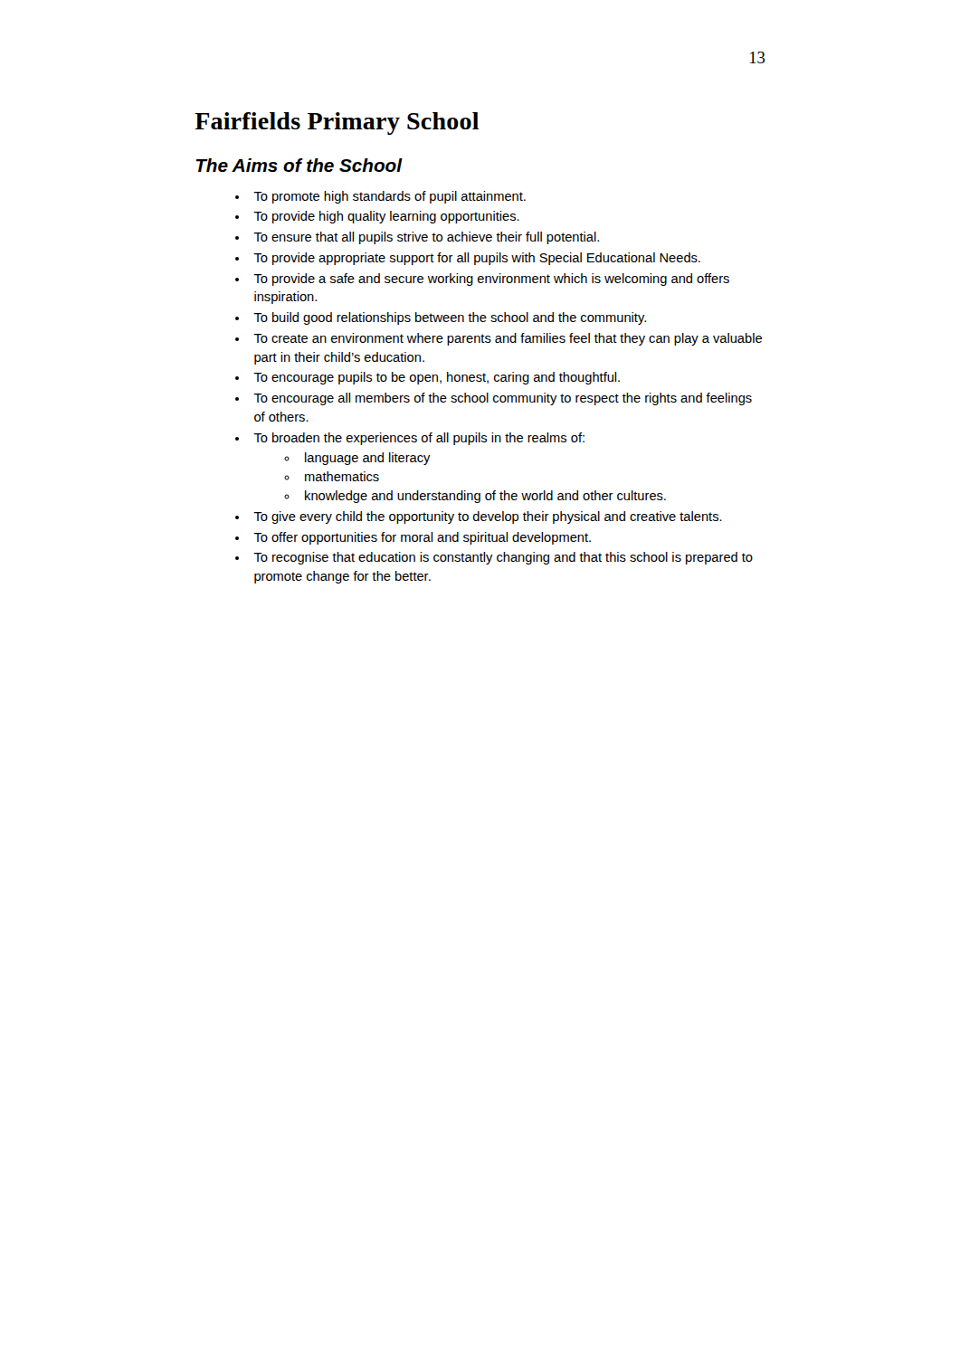13
Fairfields Primary School
The Aims of the School
To promote high standards of pupil attainment.
To provide high quality learning opportunities.
To ensure that all pupils strive to achieve their full potential.
To provide appropriate support for all pupils with Special Educational Needs.
To provide a safe and secure working environment which is welcoming and offers inspiration.
To build good relationships between the school and the community.
To create an environment where parents and families feel that they can play a valuable part in their child’s education.
To encourage pupils to be open, honest, caring and thoughtful.
To encourage all members of the school community to respect the rights and feelings of others.
To broaden the experiences of all pupils in the realms of:
language and literacy
mathematics
knowledge and understanding of the world and other cultures.
To give every child the opportunity to develop their physical and creative talents.
To offer opportunities for moral and spiritual development.
To recognise that education is constantly changing and that this school is prepared to promote change for the better.